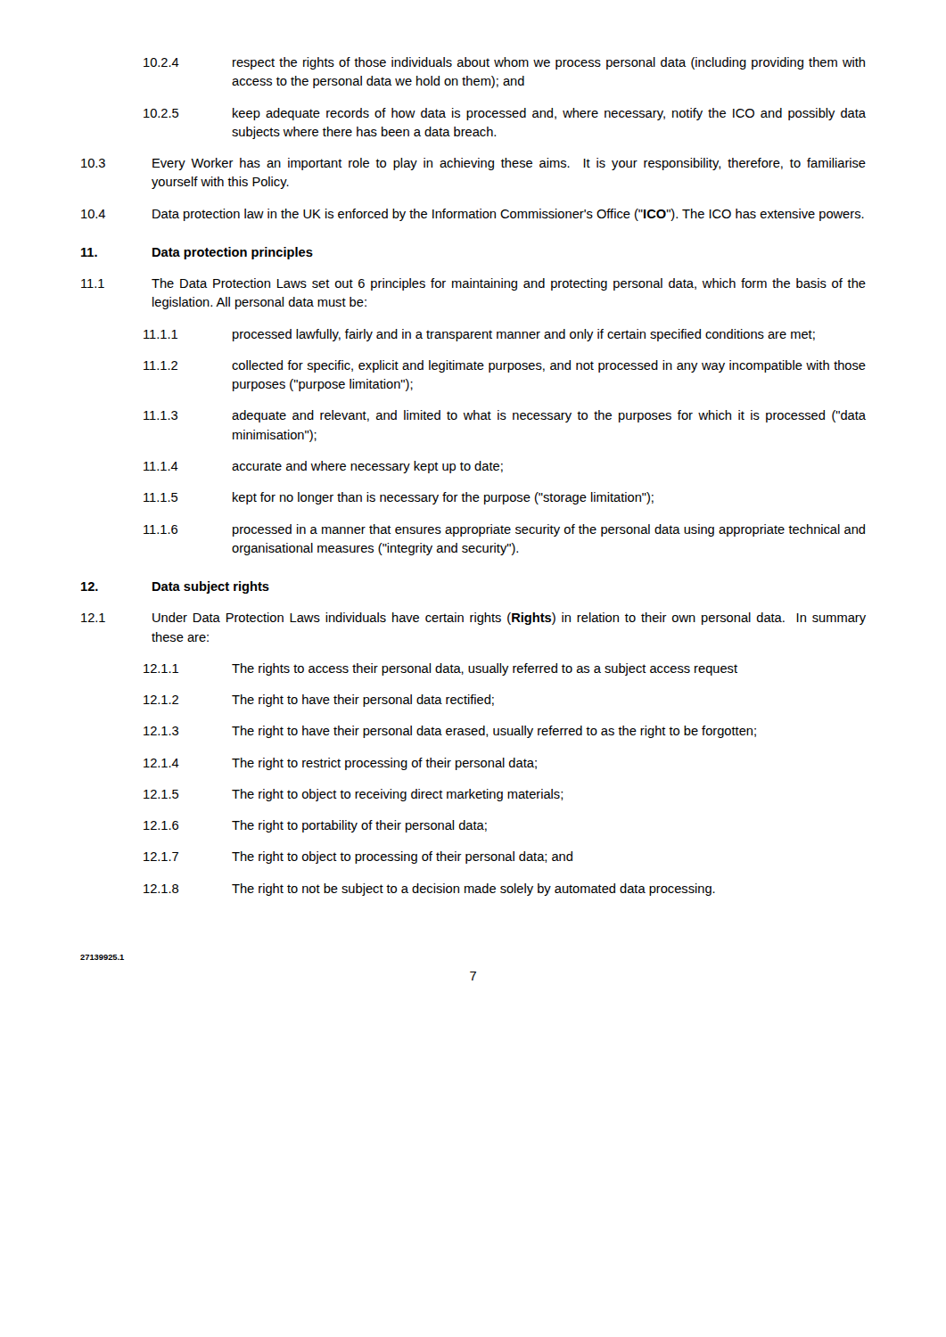10.2.4
respect the rights of those individuals about whom we process personal data (including providing them with access to the personal data we hold on them); and
10.2.5
keep adequate records of how data is processed and, where necessary, notify the ICO and possibly data subjects where there has been a data breach.
10.3
Every Worker has an important role to play in achieving these aims. It is your responsibility, therefore, to familiarise yourself with this Policy.
10.4
Data protection law in the UK is enforced by the Information Commissioner's Office ("ICO"). The ICO has extensive powers.
11. Data protection principles
11.1
The Data Protection Laws set out 6 principles for maintaining and protecting personal data, which form the basis of the legislation. All personal data must be:
11.1.1
processed lawfully, fairly and in a transparent manner and only if certain specified conditions are met;
11.1.2
collected for specific, explicit and legitimate purposes, and not processed in any way incompatible with those purposes ("purpose limitation");
11.1.3
adequate and relevant, and limited to what is necessary to the purposes for which it is processed ("data minimisation");
11.1.4
accurate and where necessary kept up to date;
11.1.5
kept for no longer than is necessary for the purpose ("storage limitation");
11.1.6
processed in a manner that ensures appropriate security of the personal data using appropriate technical and organisational measures ("integrity and security").
12. Data subject rights
12.1
Under Data Protection Laws individuals have certain rights (Rights) in relation to their own personal data. In summary these are:
12.1.1
The rights to access their personal data, usually referred to as a subject access request
12.1.2
The right to have their personal data rectified;
12.1.3
The right to have their personal data erased, usually referred to as the right to be forgotten;
12.1.4
The right to restrict processing of their personal data;
12.1.5
The right to object to receiving direct marketing materials;
12.1.6
The right to portability of their personal data;
12.1.7
The right to object to processing of their personal data; and
12.1.8
The right to not be subject to a decision made solely by automated data processing.
27139925.1
7